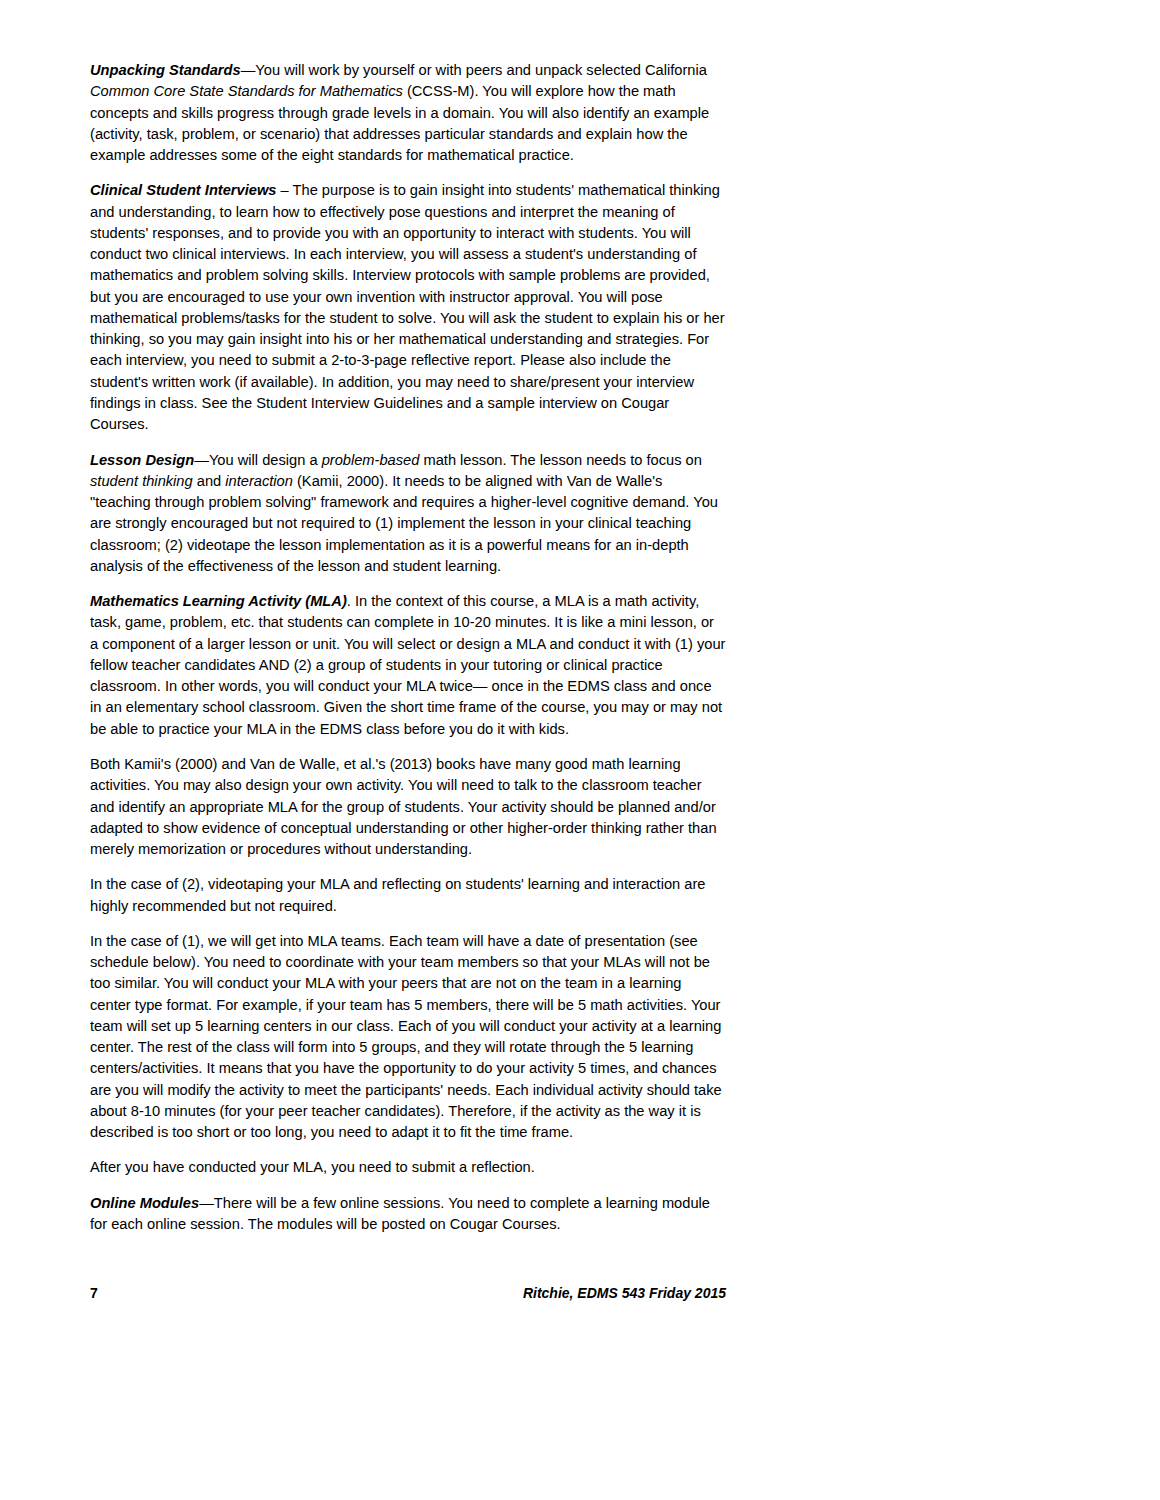Unpacking Standards—You will work by yourself or with peers and unpack selected California Common Core State Standards for Mathematics (CCSS-M). You will explore how the math concepts and skills progress through grade levels in a domain. You will also identify an example (activity, task, problem, or scenario) that addresses particular standards and explain how the example addresses some of the eight standards for mathematical practice.
Clinical Student Interviews – The purpose is to gain insight into students' mathematical thinking and understanding, to learn how to effectively pose questions and interpret the meaning of students' responses, and to provide you with an opportunity to interact with students. You will conduct two clinical interviews. In each interview, you will assess a student's understanding of mathematics and problem solving skills. Interview protocols with sample problems are provided, but you are encouraged to use your own invention with instructor approval. You will pose mathematical problems/tasks for the student to solve. You will ask the student to explain his or her thinking, so you may gain insight into his or her mathematical understanding and strategies. For each interview, you need to submit a 2-to-3-page reflective report. Please also include the student's written work (if available). In addition, you may need to share/present your interview findings in class. See the Student Interview Guidelines and a sample interview on Cougar Courses.
Lesson Design—You will design a problem-based math lesson. The lesson needs to focus on student thinking and interaction (Kamii, 2000). It needs to be aligned with Van de Walle's "teaching through problem solving" framework and requires a higher-level cognitive demand. You are strongly encouraged but not required to (1) implement the lesson in your clinical teaching classroom; (2) videotape the lesson implementation as it is a powerful means for an in-depth analysis of the effectiveness of the lesson and student learning.
Mathematics Learning Activity (MLA). In the context of this course, a MLA is a math activity, task, game, problem, etc. that students can complete in 10-20 minutes. It is like a mini lesson, or a component of a larger lesson or unit. You will select or design a MLA and conduct it with (1) your fellow teacher candidates AND (2) a group of students in your tutoring or clinical practice classroom. In other words, you will conduct your MLA twice— once in the EDMS class and once in an elementary school classroom. Given the short time frame of the course, you may or may not be able to practice your MLA in the EDMS class before you do it with kids.
Both Kamii's (2000) and Van de Walle, et al.'s (2013) books have many good math learning activities. You may also design your own activity. You will need to talk to the classroom teacher and identify an appropriate MLA for the group of students. Your activity should be planned and/or adapted to show evidence of conceptual understanding or other higher-order thinking rather than merely memorization or procedures without understanding.
In the case of (2), videotaping your MLA and reflecting on students' learning and interaction are highly recommended but not required.
In the case of (1), we will get into MLA teams. Each team will have a date of presentation (see schedule below). You need to coordinate with your team members so that your MLAs will not be too similar. You will conduct your MLA with your peers that are not on the team in a learning center type format. For example, if your team has 5 members, there will be 5 math activities. Your team will set up 5 learning centers in our class. Each of you will conduct your activity at a learning center. The rest of the class will form into 5 groups, and they will rotate through the 5 learning centers/activities. It means that you have the opportunity to do your activity 5 times, and chances are you will modify the activity to meet the participants' needs. Each individual activity should take about 8-10 minutes (for your peer teacher candidates). Therefore, if the activity as the way it is described is too short or too long, you need to adapt it to fit the time frame.
After you have conducted your MLA, you need to submit a reflection.
Online Modules—There will be a few online sessions. You need to complete a learning module for each online session. The modules will be posted on Cougar Courses.
7 Ritchie, EDMS 543 Friday 2015